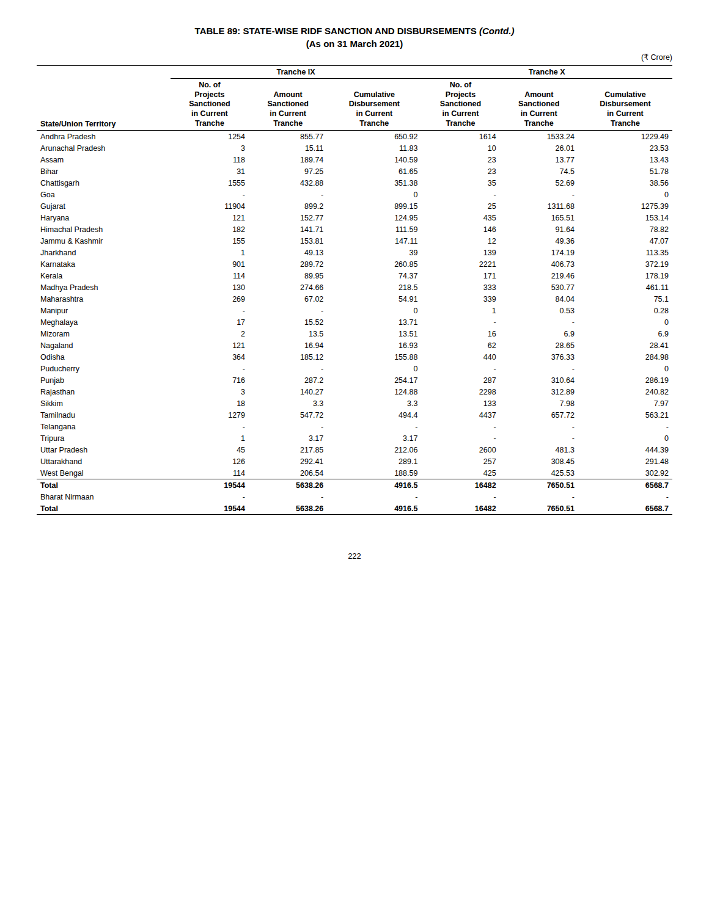TABLE 89: STATE-WISE RIDF SANCTION AND DISBURSEMENTS (Contd.)
(As on 31 March 2021)
(₹ Crore)
| State/Union Territory | Tranche IX | Tranche X |
| --- | --- | --- |
| No. of Projects Sanctioned in Current Tranche | Amount Sanctioned in Current Tranche | Cumulative Disbursement in Current Tranche | No. of Projects Sanctioned in Current Tranche | Amount Sanctioned in Current Tranche | Cumulative Disbursement in Current Tranche |
| Andhra Pradesh | 1254 | 855.77 | 650.92 | 1614 | 1533.24 | 1229.49 |
| Arunachal Pradesh | 3 | 15.11 | 11.83 | 10 | 26.01 | 23.53 |
| Assam | 118 | 189.74 | 140.59 | 23 | 13.77 | 13.43 |
| Bihar | 31 | 97.25 | 61.65 | 23 | 74.5 | 51.78 |
| Chattisgarh | 1555 | 432.88 | 351.38 | 35 | 52.69 | 38.56 |
| Goa | - | - | 0 | - | - | 0 |
| Gujarat | 11904 | 899.2 | 899.15 | 25 | 1311.68 | 1275.39 |
| Haryana | 121 | 152.77 | 124.95 | 435 | 165.51 | 153.14 |
| Himachal Pradesh | 182 | 141.71 | 111.59 | 146 | 91.64 | 78.82 |
| Jammu & Kashmir | 155 | 153.81 | 147.11 | 12 | 49.36 | 47.07 |
| Jharkhand | 1 | 49.13 | 39 | 139 | 174.19 | 113.35 |
| Karnataka | 901 | 289.72 | 260.85 | 2221 | 406.73 | 372.19 |
| Kerala | 114 | 89.95 | 74.37 | 171 | 219.46 | 178.19 |
| Madhya Pradesh | 130 | 274.66 | 218.5 | 333 | 530.77 | 461.11 |
| Maharashtra | 269 | 67.02 | 54.91 | 339 | 84.04 | 75.1 |
| Manipur | - | - | 0 | 1 | 0.53 | 0.28 |
| Meghalaya | 17 | 15.52 | 13.71 | - | - | 0 |
| Mizoram | 2 | 13.5 | 13.51 | 16 | 6.9 | 6.9 |
| Nagaland | 121 | 16.94 | 16.93 | 62 | 28.65 | 28.41 |
| Odisha | 364 | 185.12 | 155.88 | 440 | 376.33 | 284.98 |
| Puducherry | - | - | 0 | - | - | 0 |
| Punjab | 716 | 287.2 | 254.17 | 287 | 310.64 | 286.19 |
| Rajasthan | 3 | 140.27 | 124.88 | 2298 | 312.89 | 240.82 |
| Sikkim | 18 | 3.3 | 3.3 | 133 | 7.98 | 7.97 |
| Tamilnadu | 1279 | 547.72 | 494.4 | 4437 | 657.72 | 563.21 |
| Telangana | - | - | - | - | - | - |
| Tripura | 1 | 3.17 | 3.17 | - | - | 0 |
| Uttar Pradesh | 45 | 217.85 | 212.06 | 2600 | 481.3 | 444.39 |
| Uttarakhand | 126 | 292.41 | 289.1 | 257 | 308.45 | 291.48 |
| West Bengal | 114 | 206.54 | 188.59 | 425 | 425.53 | 302.92 |
| Total | 19544 | 5638.26 | 4916.5 | 16482 | 7650.51 | 6568.7 |
| Bharat Nirmaan | - | - | - | - | - | - |
| Total | 19544 | 5638.26 | 4916.5 | 16482 | 7650.51 | 6568.7 |
222